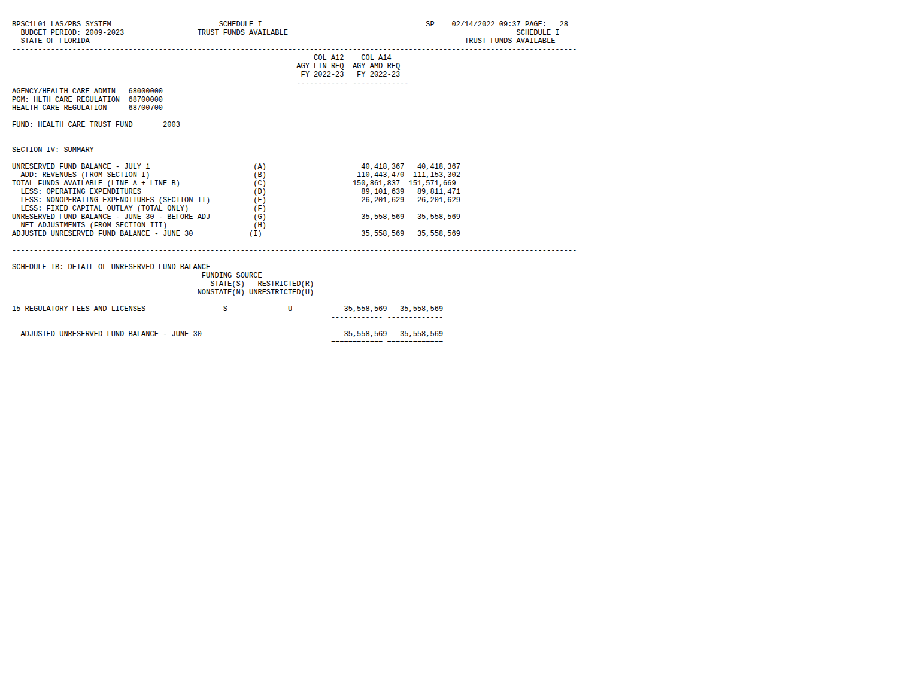BPSC1L01 LAS/PBS SYSTEM SCHEDULE I SP 02/14/2022 09:37 PAGE: 28 BUDGET PERIOD: 2009-2023 TRUST FUNDS AVAILABLE SCHEDULE I STATE OF FLORIDA TRUST FUNDS AVAILABLE ----------------------------------------------------------------------------------------------------------------------------------- COL A12 COL A14 AGY FIN REQ AGY AMD REQ FY 2022-23 FY 2022-23 ------------ ------------- AGENCY/HEALTH CARE ADMIN 68000000 PGM: HLTH CARE REGULATION 68700000 HEALTH CARE REGULATION 68700700 FUND: HEALTH CARE TRUST FUND 2003 SECTION IV: SUMMARY UNRESERVED FUND BALANCE - JULY 1 (A) 40,418,367 40,418,367 ADD: REVENUES (FROM SECTION I) (B) 110,443,470 111,153,302 TOTAL FUNDS AVAILABLE (LINE A + LINE B) (C) 150,861,837 151,571,669 LESS: OPERATING EXPENDITURES (D) 89,101,639 89,811,471 LESS: NONOPERATING EXPENDITURES (SECTION II) (E) 26,201,629 26,201,629 LESS: FIXED CAPITAL OUTLAY (TOTAL ONLY) (F) UNRESERVED FUND BALANCE - JUNE 30 - BEFORE ADJ (G) 35,558,569 35,558,569 NET ADJUSTMENTS (FROM SECTION III) (H) ADJUSTED UNRESERVED FUND BALANCE - JUNE 30 (I) 35,558,569 35,558,569 ----------------------------------------------------------------------------------------------------------------------------------- SCHEDULE IB: DETAIL OF UNRESERVED FUND BALANCE FUNDING SOURCE STATE(S) RESTRICTED(R) NONSTATE(N) UNRESTRICTED(U) 15 REGULATORY FEES AND LICENSES S U 35,558,569 35,558,569 ------------ ------------- ADJUSTED UNRESERVED FUND BALANCE - JUNE 30 35,558,569 35,558,569 ============ =============